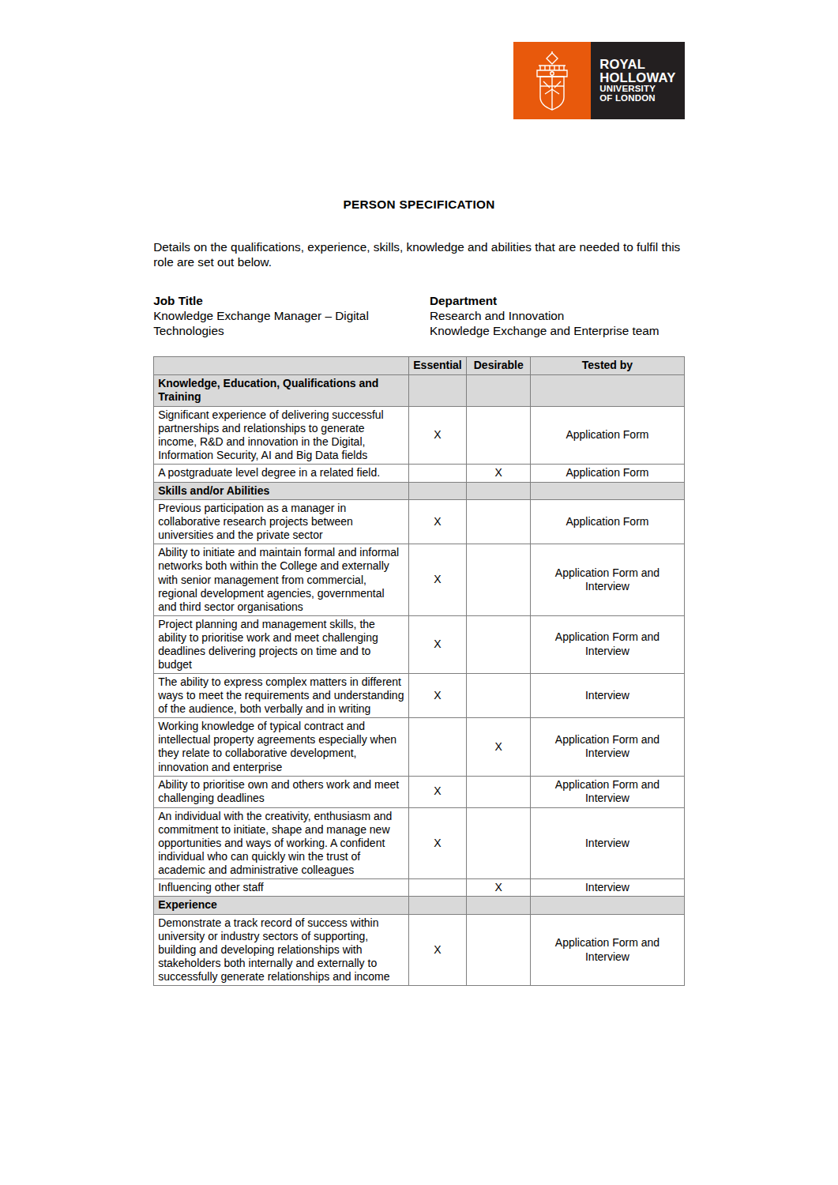ROYAL HOLLOWAY UNIVERSITY OF LONDON
PERSON SPECIFICATION
Details on the qualifications, experience, skills, knowledge and abilities that are needed to fulfil this role are set out below.
Job Title
Knowledge Exchange Manager – Digital Technologies
Department
Research and Innovation
Knowledge Exchange and Enterprise team
| | Essential | Desirable | Tested by |
| --- | --- | --- | --- |
| Knowledge, Education, Qualifications and Training | | | |
| Significant experience of delivering successful partnerships and relationships to generate income, R&D and innovation in the Digital, Information Security, AI and Big Data fields | X | | Application Form |
| A postgraduate level degree in a related field. | | X | Application Form |
| Skills and/or Abilities | | | |
| Previous participation as a manager in collaborative research projects between universities and the private sector | X | | Application Form |
| Ability to initiate and maintain formal and informal networks both within the College and externally with senior management from commercial, regional development agencies, governmental and third sector organisations | X | | Application Form and Interview |
| Project planning and management skills, the ability to prioritise work and meet challenging deadlines delivering projects on time and to budget | X | | Application Form and Interview |
| The ability to express complex matters in different ways to meet the requirements and understanding of the audience, both verbally and in writing | X | | Interview |
| Working knowledge of typical contract and intellectual property agreements especially when they relate to collaborative development, innovation and enterprise | | X | Application Form and Interview |
| Ability to prioritise own and others work and meet challenging deadlines | X | | Application Form and Interview |
| An individual with the creativity, enthusiasm and commitment to initiate, shape and manage new opportunities and ways of working. A confident individual who can quickly win the trust of academic and administrative colleagues | X | | Interview |
| Influencing other staff | | X | Interview |
| Experience | | | |
| Demonstrate a track record of success within university or industry sectors of supporting, building and developing relationships with stakeholders both internally and externally to successfully generate relationships and income | X | | Application Form and Interview |